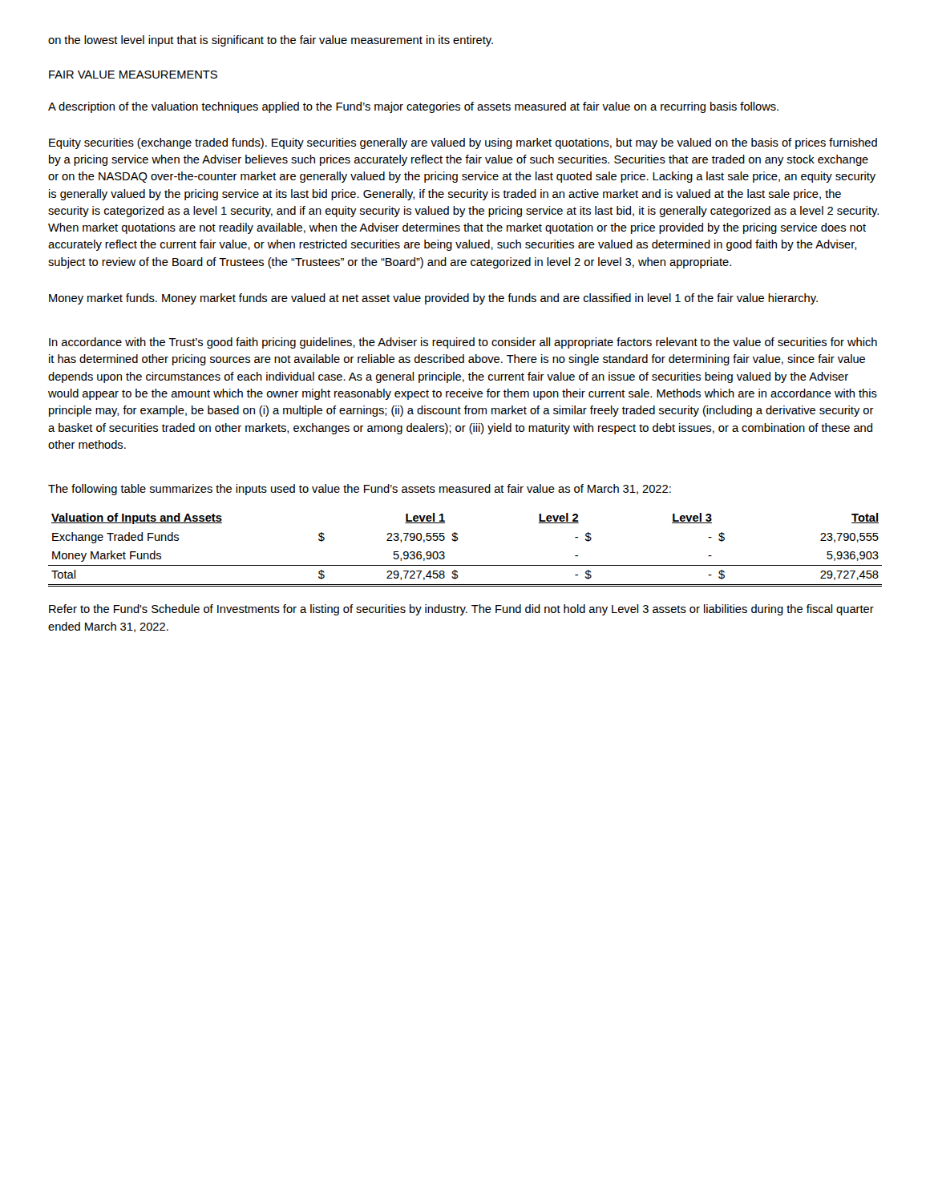on the lowest level input that is significant to the fair value measurement in its entirety.
FAIR VALUE MEASUREMENTS
A description of the valuation techniques applied to the Fund’s major categories of assets measured at fair value on a recurring basis follows.
Equity securities (exchange traded funds). Equity securities generally are valued by using market quotations, but may be valued on the basis of prices furnished by a pricing service when the Adviser believes such prices accurately reflect the fair value of such securities. Securities that are traded on any stock exchange or on the NASDAQ over-the-counter market are generally valued by the pricing service at the last quoted sale price. Lacking a last sale price, an equity security is generally valued by the pricing service at its last bid price. Generally, if the security is traded in an active market and is valued at the last sale price, the security is categorized as a level 1 security, and if an equity security is valued by the pricing service at its last bid, it is generally categorized as a level 2 security. When market quotations are not readily available, when the Adviser determines that the market quotation or the price provided by the pricing service does not accurately reflect the current fair value, or when restricted securities are being valued, such securities are valued as determined in good faith by the Adviser, subject to review of the Board of Trustees (the “Trustees” or the “Board”) and are categorized in level 2 or level 3, when appropriate.
Money market funds. Money market funds are valued at net asset value provided by the funds and are classified in level 1 of the fair value hierarchy.
In accordance with the Trust’s good faith pricing guidelines, the Adviser is required to consider all appropriate factors relevant to the value of securities for which it has determined other pricing sources are not available or reliable as described above. There is no single standard for determining fair value, since fair value depends upon the circumstances of each individual case. As a general principle, the current fair value of an issue of securities being valued by the Adviser would appear to be the amount which the owner might reasonably expect to receive for them upon their current sale. Methods which are in accordance with this principle may, for example, be based on (i) a multiple of earnings; (ii) a discount from market of a similar freely traded security (including a derivative security or a basket of securities traded on other markets, exchanges or among dealers); or (iii) yield to maturity with respect to debt issues, or a combination of these and other methods.
The following table summarizes the inputs used to value the Fund’s assets measured at fair value as of March 31, 2022:
| Valuation of Inputs and Assets | Level 1 | Level 2 | Level 3 | Total |
| --- | --- | --- | --- | --- |
| Exchange Traded Funds | $ | 23,790,555 | $ | - | $ | - | $ | 23,790,555 |
| Money Market Funds | | 5,936,903 | | - | | - | | 5,936,903 |
| Total | $ | 29,727,458 | $ | - | $ | - | $ | 29,727,458 |
Refer to the Fund's Schedule of Investments for a listing of securities by industry. The Fund did not hold any Level 3 assets or liabilities during the fiscal quarter ended March 31, 2022.